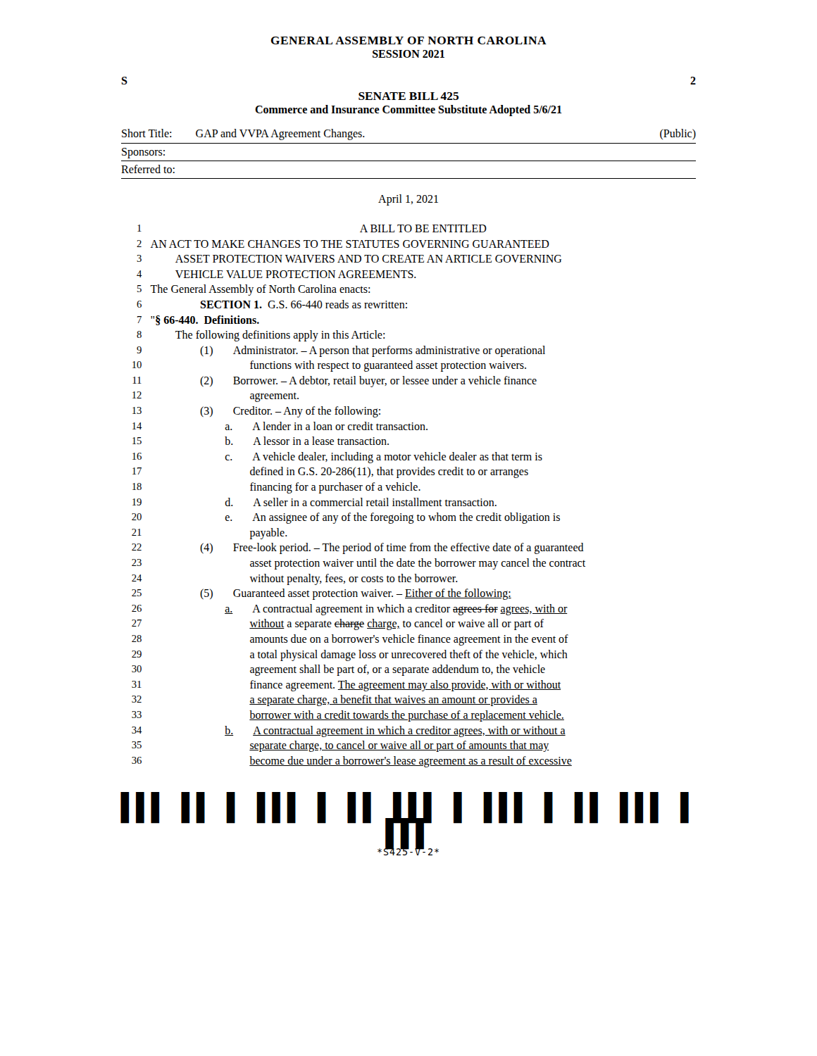GENERAL ASSEMBLY OF NORTH CAROLINA
SESSION 2021
S 2
SENATE BILL 425
Commerce and Insurance Committee Substitute Adopted 5/6/21
| Short Title: | GAP and VVPA Agreement Changes. | (Public) |
| Sponsors: | |
| Referred to: | |
April 1, 2021
A BILL TO BE ENTITLED
AN ACT TO MAKE CHANGES TO THE STATUTES GOVERNING GUARANTEED
ASSET PROTECTION WAIVERS AND TO CREATE AN ARTICLE GOVERNING
VEHICLE VALUE PROTECTION AGREEMENTS.
The General Assembly of North Carolina enacts:
SECTION 1. G.S. 66-440 reads as rewritten:
"§ 66-440. Definitions.
The following definitions apply in this Article:
(1) Administrator. – A person that performs administrative or operational
functions with respect to guaranteed asset protection waivers.
(2) Borrower. – A debtor, retail buyer, or lessee under a vehicle finance
agreement.
(3) Creditor. – Any of the following:
a. A lender in a loan or credit transaction.
b. A lessor in a lease transaction.
c. A vehicle dealer, including a motor vehicle dealer as that term is
defined in G.S. 20-286(11), that provides credit to or arranges
financing for a purchaser of a vehicle.
d. A seller in a commercial retail installment transaction.
e. An assignee of any of the foregoing to whom the credit obligation is
payable.
(4) Free-look period. – The period of time from the effective date of a guaranteed
asset protection waiver until the date the borrower may cancel the contract
without penalty, fees, or costs to the borrower.
(5) Guaranteed asset protection waiver. – Either of the following:
a. A contractual agreement in which a creditor agrees for agrees, with or
without a separate charge charge, to cancel or waive all or part of
amounts due on a borrower's vehicle finance agreement in the event of
a total physical damage loss or unrecovered theft of the vehicle, which
agreement shall be part of, or a separate addendum to, the vehicle
finance agreement. The agreement may also provide, with or without
a separate charge, a benefit that waives an amount or provides a
borrower with a credit towards the purchase of a replacement vehicle.
b. A contractual agreement in which a creditor agrees, with or without a
separate charge, to cancel or waive all or part of amounts that may
become due under a borrower's lease agreement as a result of excessive
▌▌▌ ▌▌ ▌ ▌▌▌ ▌ ▌▌ ▌▌▌ ▌ ▌▌▌ ▌ ▌▌ ▌▌▌ ▌ ▌▌▌
*S425-V-2*